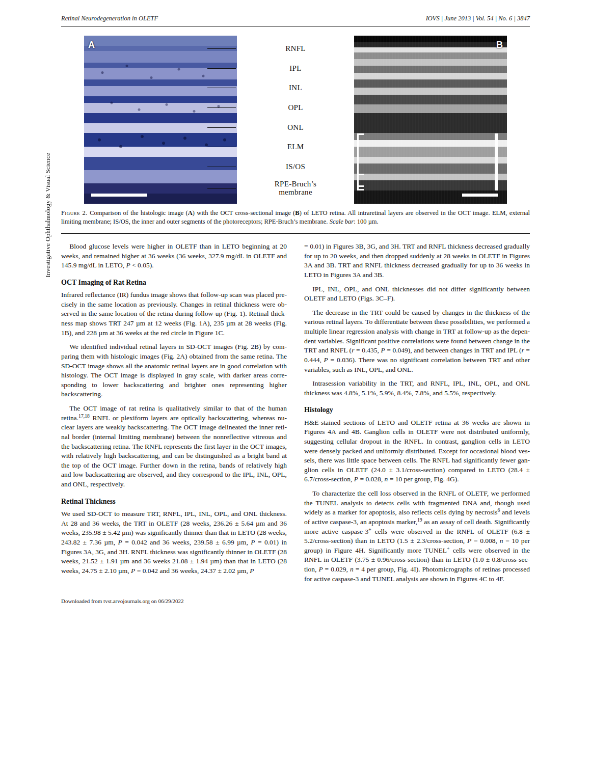Retinal Neurodegeneration in OLETF
IOVS | June 2013 | Vol. 54 | No. 6 | 3847
Investigative Ophthalmology & Visual Science
A
RNFL
IPL
INL
OPL
ONL
ELM
IS/OS
RPE-Bruch’s membrane
B
Figure 2. Comparison of the histologic image (A) with the OCT cross-sectional image (B) of LETO retina. All intraretinal layers are observed in the OCT image. ELM, external limiting membrane; IS/OS, the inner and outer segments of the photoreceptors; RPE-Bruch’s membrane. Scale bar: 100 µm.
Blood glucose levels were higher in OLETF than in LETO beginning at 20 weeks, and remained higher at 36 weeks (36 weeks, 327.9 mg/dL in OLETF and 145.9 mg/dL in LETO, P < 0.05).
OCT Imaging of Rat Retina
Infrared reflectance (IR) fundus image shows that follow-up scan was placed precisely in the same location as previously. Changes in retinal thickness were observed in the same location of the retina during follow-up (Fig. 1). Retinal thickness map shows TRT 247 µm at 12 weeks (Fig. 1A), 235 µm at 28 weeks (Fig. 1B), and 228 µm at 36 weeks at the red circle in Figure 1C.
We identified individual retinal layers in SD-OCT images (Fig. 2B) by comparing them with histologic images (Fig. 2A) obtained from the same retina. The SD-OCT image shows all the anatomic retinal layers are in good correlation with histology. The OCT image is displayed in gray scale, with darker areas corresponding to lower backscattering and brighter ones representing higher backscattering.
The OCT image of rat retina is qualitatively similar to that of the human retina.17,18 RNFL or plexiform layers are optically backscattering, whereas nuclear layers are weakly backscattering. The OCT image delineated the inner retinal border (internal limiting membrane) between the nonreflective vitreous and the backscattering retina. The RNFL represents the first layer in the OCT images, with relatively high backscattering, and can be distinguished as a bright band at the top of the OCT image. Further down in the retina, bands of relatively high and low backscattering are observed, and they correspond to the IPL, INL, OPL, and ONL, respectively.
Retinal Thickness
We used SD-OCT to measure TRT, RNFL, IPL, INL, OPL, and ONL thickness. At 28 and 36 weeks, the TRT in OLETF (28 weeks, 236.26 ± 5.64 µm and 36 weeks, 235.98 ± 5.42 µm) was significantly thinner than that in LETO (28 weeks, 243.82 ± 7.36 µm, P = 0.042 and 36 weeks, 239.58 ± 6.99 µm, P = 0.01) in Figures 3A, 3G, and 3H. RNFL thickness was significantly thinner in OLETF (28 weeks, 21.52 ± 1.91 µm and 36 weeks 21.08 ± 1.94 µm) than that in LETO (28 weeks, 24.75 ± 2.10 µm, P = 0.042 and 36 weeks, 24.37 ± 2.02 µm, P
= 0.01) in Figures 3B, 3G, and 3H. TRT and RNFL thickness decreased gradually for up to 20 weeks, and then dropped suddenly at 28 weeks in OLETF in Figures 3A and 3B. TRT and RNFL thickness decreased gradually for up to 36 weeks in LETO in Figures 3A and 3B.
IPL, INL, OPL, and ONL thicknesses did not differ significantly between OLETF and LETO (Figs. 3C–F).
The decrease in the TRT could be caused by changes in the thickness of the various retinal layers. To differentiate between these possibilities, we performed a multiple linear regression analysis with change in TRT at follow-up as the dependent variables. Significant positive correlations were found between change in the TRT and RNFL (r = 0.435, P = 0.049), and between changes in TRT and IPL (r = 0.444, P = 0.036). There was no significant correlation between TRT and other variables, such as INL, OPL, and ONL.
Intrasession variability in the TRT, and RNFL, IPL, INL, OPL, and ONL thickness was 4.8%, 5.1%, 5.9%, 8.4%, 7.8%, and 5.5%, respectively.
Histology
H&E-stained sections of LETO and OLETF retina at 36 weeks are shown in Figures 4A and 4B. Ganglion cells in OLETF were not distributed uniformly, suggesting cellular dropout in the RNFL. In contrast, ganglion cells in LETO were densely packed and uniformly distributed. Except for occasional blood vessels, there was little space between cells. The RNFL had significantly fewer ganglion cells in OLETF (24.0 ± 3.1/cross-section) compared to LETO (28.4 ± 6.7/cross-section, P = 0.028, n = 10 per group, Fig. 4G).
To characterize the cell loss observed in the RNFL of OLETF, we performed the TUNEL analysis to detects cells with fragmented DNA and, though used widely as a marker for apoptosis, also reflects cells dying by necrosis6 and levels of active caspase-3, an apoptosis marker,19 as an assay of cell death. Significantly more active caspase-3+ cells were observed in the RNFL of OLETF (6.8 ± 5.2/cross-section) than in LETO (1.5 ± 2.3/cross-section, P = 0.008, n = 10 per group) in Figure 4H. Significantly more TUNEL+ cells were observed in the RNFL in OLETF (3.75 ± 0.96/cross-section) than in LETO (1.0 ± 0.8/cross-section, P = 0.029, n = 4 per group, Fig. 4I). Photomicrographs of retinas processed for active caspase-3 and TUNEL analysis are shown in Figures 4C to 4F.
Downloaded from tvst.arvojournals.org on 06/29/2022